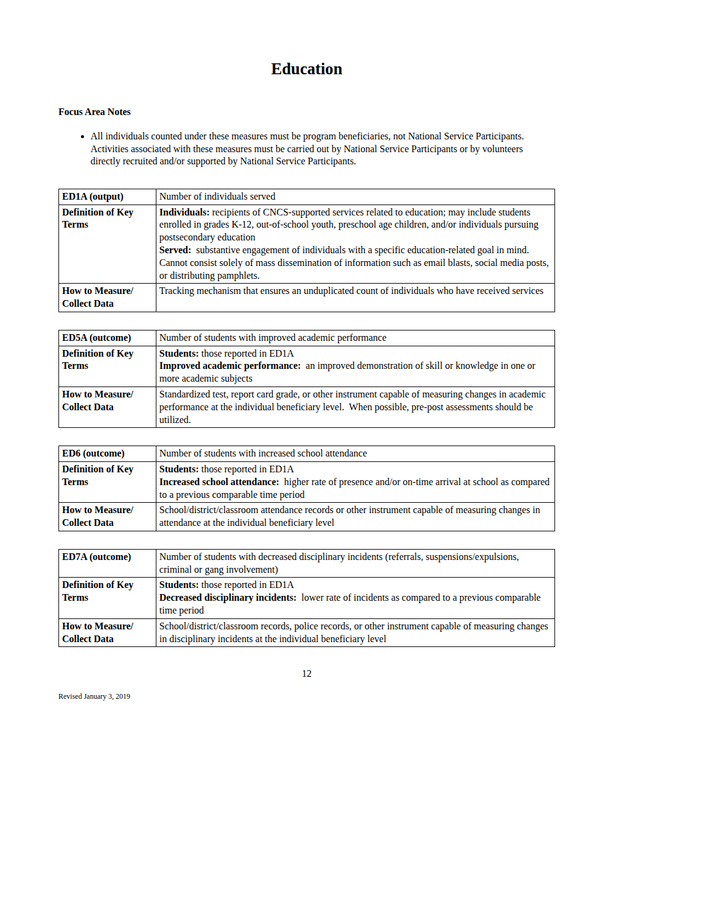Education
Focus Area Notes
All individuals counted under these measures must be program beneficiaries, not National Service Participants. Activities associated with these measures must be carried out by National Service Participants or by volunteers directly recruited and/or supported by National Service Participants.
| ED1A (output) | Number of individuals served |
| Definition of Key Terms | Individuals: recipients of CNCS-supported services related to education; may include students enrolled in grades K-12, out-of-school youth, preschool age children, and/or individuals pursuing postsecondary education Served: substantive engagement of individuals with a specific education-related goal in mind. Cannot consist solely of mass dissemination of information such as email blasts, social media posts, or distributing pamphlets. |
| How to Measure/ Collect Data | Tracking mechanism that ensures an unduplicated count of individuals who have received services |
| ED5A (outcome) | Number of students with improved academic performance |
| Definition of Key Terms | Students: those reported in ED1A Improved academic performance: an improved demonstration of skill or knowledge in one or more academic subjects |
| How to Measure/ Collect Data | Standardized test, report card grade, or other instrument capable of measuring changes in academic performance at the individual beneficiary level. When possible, pre-post assessments should be utilized. |
| ED6 (outcome) | Number of students with increased school attendance |
| Definition of Key Terms | Students: those reported in ED1A Increased school attendance: higher rate of presence and/or on-time arrival at school as compared to a previous comparable time period |
| How to Measure/ Collect Data | School/district/classroom attendance records or other instrument capable of measuring changes in attendance at the individual beneficiary level |
| ED7A (outcome) | Number of students with decreased disciplinary incidents (referrals, suspensions/expulsions, criminal or gang involvement) |
| Definition of Key Terms | Students: those reported in ED1A Decreased disciplinary incidents: lower rate of incidents as compared to a previous comparable time period |
| How to Measure/ Collect Data | School/district/classroom records, police records, or other instrument capable of measuring changes in disciplinary incidents at the individual beneficiary level |
12
Revised January 3, 2019